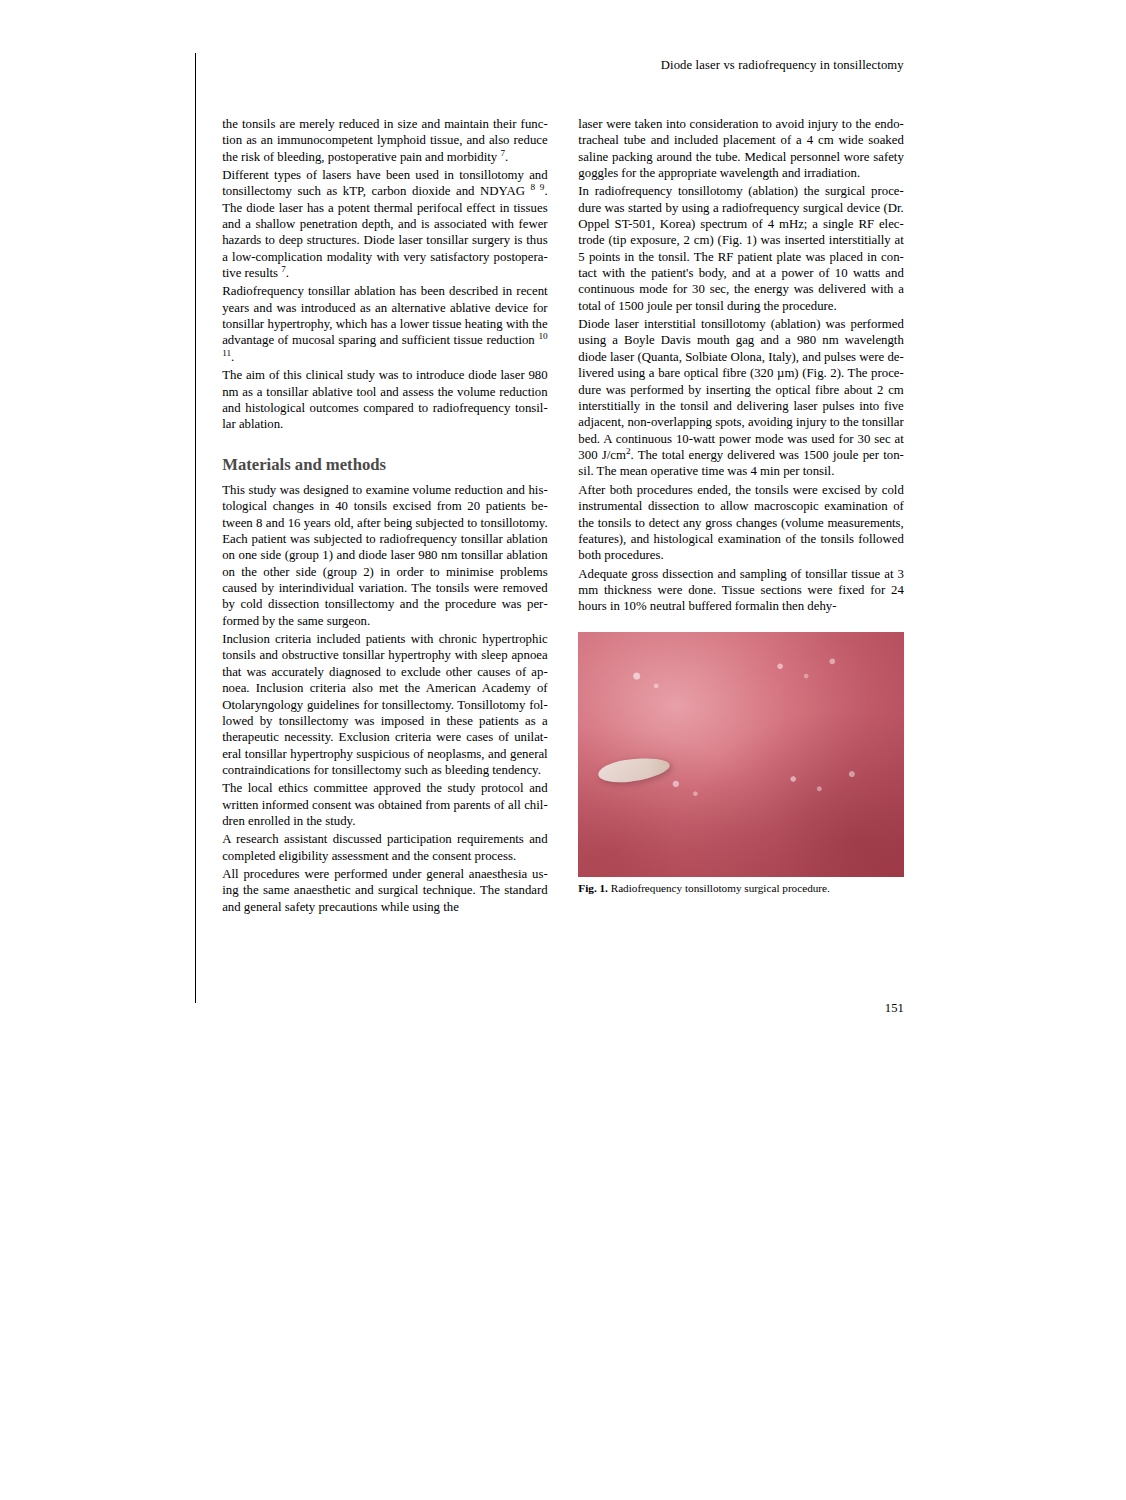Diode laser vs radiofrequency in tonsillectomy
the tonsils are merely reduced in size and maintain their function as an immunocompetent lymphoid tissue, and also reduce the risk of bleeding, postoperative pain and morbidity 7.
Different types of lasers have been used in tonsillotomy and tonsillectomy such as kTP, carbon dioxide and NDYAG 8 9. The diode laser has a potent thermal perifocal effect in tissues and a shallow penetration depth, and is associated with fewer hazards to deep structures. Diode laser tonsillar surgery is thus a low-complication modality with very satisfactory postoperative results 7.
Radiofrequency tonsillar ablation has been described in recent years and was introduced as an alternative ablative device for tonsillar hypertrophy, which has a lower tissue heating with the advantage of mucosal sparing and sufficient tissue reduction 10 11.
The aim of this clinical study was to introduce diode laser 980 nm as a tonsillar ablative tool and assess the volume reduction and histological outcomes compared to radiofrequency tonsillar ablation.
Materials and methods
This study was designed to examine volume reduction and histological changes in 40 tonsils excised from 20 patients between 8 and 16 years old, after being subjected to tonsillotomy. Each patient was subjected to radiofrequency tonsillar ablation on one side (group 1) and diode laser 980 nm tonsillar ablation on the other side (group 2) in order to minimise problems caused by interindividual variation. The tonsils were removed by cold dissection tonsillectomy and the procedure was performed by the same surgeon.
Inclusion criteria included patients with chronic hypertrophic tonsils and obstructive tonsillar hypertrophy with sleep apnoea that was accurately diagnosed to exclude other causes of apnoea. Inclusion criteria also met the American Academy of Otolaryngology guidelines for tonsillectomy. Tonsillotomy followed by tonsillectomy was imposed in these patients as a therapeutic necessity. Exclusion criteria were cases of unilateral tonsillar hypertrophy suspicious of neoplasms, and general contraindications for tonsillectomy such as bleeding tendency.
The local ethics committee approved the study protocol and written informed consent was obtained from parents of all children enrolled in the study.
A research assistant discussed participation requirements and completed eligibility assessment and the consent process.
All procedures were performed under general anaesthesia using the same anaesthetic and surgical technique. The standard and general safety precautions while using the
laser were taken into consideration to avoid injury to the endotracheal tube and included placement of a 4 cm wide soaked saline packing around the tube. Medical personnel wore safety goggles for the appropriate wavelength and irradiation.
In radiofrequency tonsillotomy (ablation) the surgical procedure was started by using a radiofrequency surgical device (Dr. Oppel ST-501, Korea) spectrum of 4 mHz; a single RF electrode (tip exposure, 2 cm) (Fig. 1) was inserted interstitially at 5 points in the tonsil. The RF patient plate was placed in contact with the patient's body, and at a power of 10 watts and continuous mode for 30 sec, the energy was delivered with a total of 1500 joule per tonsil during the procedure.
Diode laser interstitial tonsillotomy (ablation) was performed using a Boyle Davis mouth gag and a 980 nm wavelength diode laser (Quanta, Solbiate Olona, Italy), and pulses were delivered using a bare optical fibre (320 µm) (Fig. 2). The procedure was performed by inserting the optical fibre about 2 cm interstitially in the tonsil and delivering laser pulses into five adjacent, non-overlapping spots, avoiding injury to the tonsillar bed. A continuous 10-watt power mode was used for 30 sec at 300 J/cm2. The total energy delivered was 1500 joule per tonsil. The mean operative time was 4 min per tonsil.
After both procedures ended, the tonsils were excised by cold instrumental dissection to allow macroscopic examination of the tonsils to detect any gross changes (volume measurements, features), and histological examination of the tonsils followed both procedures.
Adequate gross dissection and sampling of tonsillar tissue at 3 mm thickness were done. Tissue sections were fixed for 24 hours in 10% neutral buffered formalin then dehy-
Fig. 1. Radiofrequency tonsillotomy surgical procedure.
151